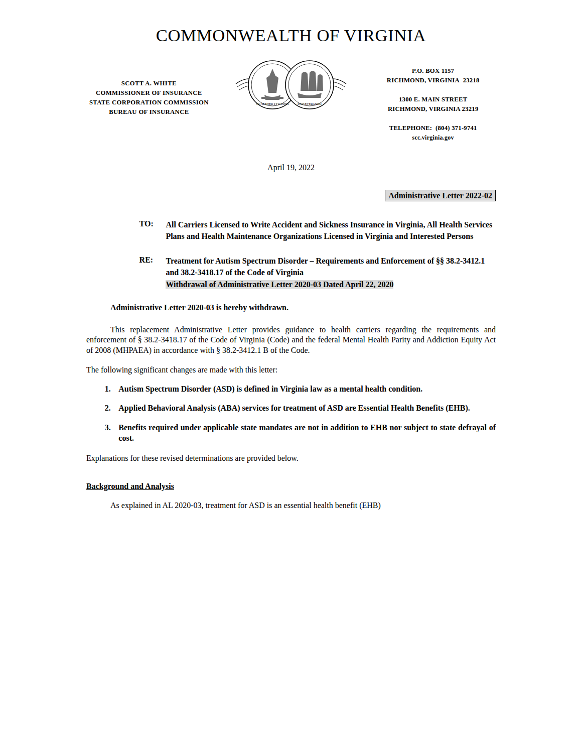COMMONWEALTH OF VIRGINIA
SIC SEMPER TYRANNIS PERSEVERANDO
SCOTT A. WHITE
COMMISSIONER OF INSURANCE
STATE CORPORATION COMMISSION
BUREAU OF INSURANCE
P.O. BOX 1157
RICHMOND, VIRGINIA 23218
1300 E. MAIN STREET
RICHMOND, VIRGINIA 23219
TELEPHONE: (804) 371-9741
scc.virginia.gov
April 19, 2022
Administrative Letter 2022-02
| TO: | All Carriers Licensed to Write Accident and Sickness Insurance in Virginia, All Health Services Plans and Health Maintenance Organizations Licensed in Virginia and Interested Persons |
| RE: | Treatment for Autism Spectrum Disorder – Requirements and Enforcement of §§ 38.2-3412.1 and 38.2-3418.17 of the Code of Virginia Withdrawal of Administrative Letter 2020-03 Dated April 22, 2020 |
Administrative Letter 2020-03 is hereby withdrawn.
This replacement Administrative Letter provides guidance to health carriers regarding the requirements and enforcement of § 38.2-3418.17 of the Code of Virginia (Code) and the federal Mental Health Parity and Addiction Equity Act of 2008 (MHPAEA) in accordance with § 38.2-3412.1 B of the Code.
The following significant changes are made with this letter:
Autism Spectrum Disorder (ASD) is defined in Virginia law as a mental health condition.
Applied Behavioral Analysis (ABA) services for treatment of ASD are Essential Health Benefits (EHB).
Benefits required under applicable state mandates are not in addition to EHB nor subject to state defrayal of cost.
Explanations for these revised determinations are provided below.
Background and Analysis
As explained in AL 2020-03, treatment for ASD is an essential health benefit (EHB)